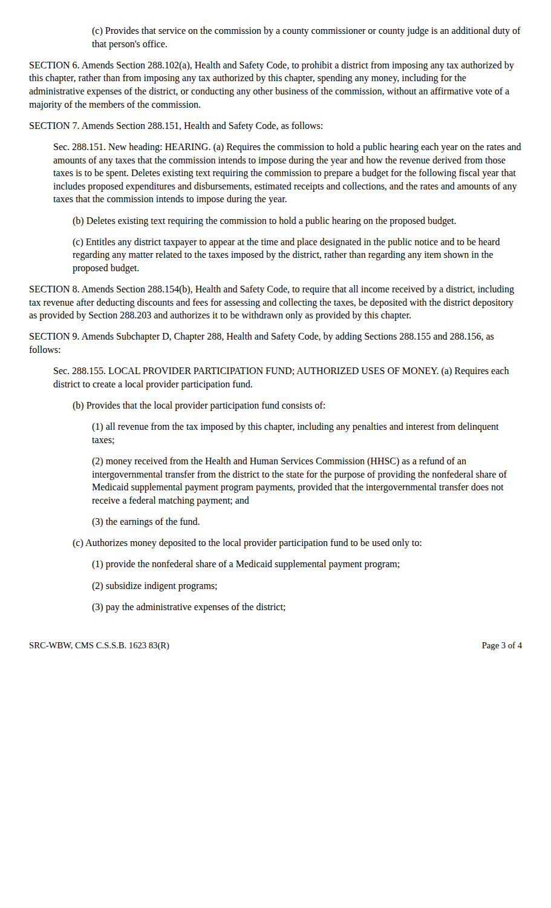(c) Provides that service on the commission by a county commissioner or county judge is an additional duty of that person's office.
SECTION 6. Amends Section 288.102(a), Health and Safety Code, to prohibit a district from imposing any tax authorized by this chapter, rather than from imposing any tax authorized by this chapter, spending any money, including for the administrative expenses of the district, or conducting any other business of the commission, without an affirmative vote of a majority of the members of the commission.
SECTION 7. Amends Section 288.151, Health and Safety Code, as follows:
Sec. 288.151. New heading: HEARING. (a) Requires the commission to hold a public hearing each year on the rates and amounts of any taxes that the commission intends to impose during the year and how the revenue derived from those taxes is to be spent. Deletes existing text requiring the commission to prepare a budget for the following fiscal year that includes proposed expenditures and disbursements, estimated receipts and collections, and the rates and amounts of any taxes that the commission intends to impose during the year.
(b) Deletes existing text requiring the commission to hold a public hearing on the proposed budget.
(c) Entitles any district taxpayer to appear at the time and place designated in the public notice and to be heard regarding any matter related to the taxes imposed by the district, rather than regarding any item shown in the proposed budget.
SECTION 8. Amends Section 288.154(b), Health and Safety Code, to require that all income received by a district, including tax revenue after deducting discounts and fees for assessing and collecting the taxes, be deposited with the district depository as provided by Section 288.203 and authorizes it to be withdrawn only as provided by this chapter.
SECTION 9. Amends Subchapter D, Chapter 288, Health and Safety Code, by adding Sections 288.155 and 288.156, as follows:
Sec. 288.155. LOCAL PROVIDER PARTICIPATION FUND; AUTHORIZED USES OF MONEY. (a) Requires each district to create a local provider participation fund.
(b) Provides that the local provider participation fund consists of:
(1) all revenue from the tax imposed by this chapter, including any penalties and interest from delinquent taxes;
(2) money received from the Health and Human Services Commission (HHSC) as a refund of an intergovernmental transfer from the district to the state for the purpose of providing the nonfederal share of Medicaid supplemental payment program payments, provided that the intergovernmental transfer does not receive a federal matching payment; and
(3) the earnings of the fund.
(c) Authorizes money deposited to the local provider participation fund to be used only to:
(1) provide the nonfederal share of a Medicaid supplemental payment program;
(2) subsidize indigent programs;
(3) pay the administrative expenses of the district;
SRC-WBW, CMS C.S.S.B. 1623 83(R)
Page 3 of 4